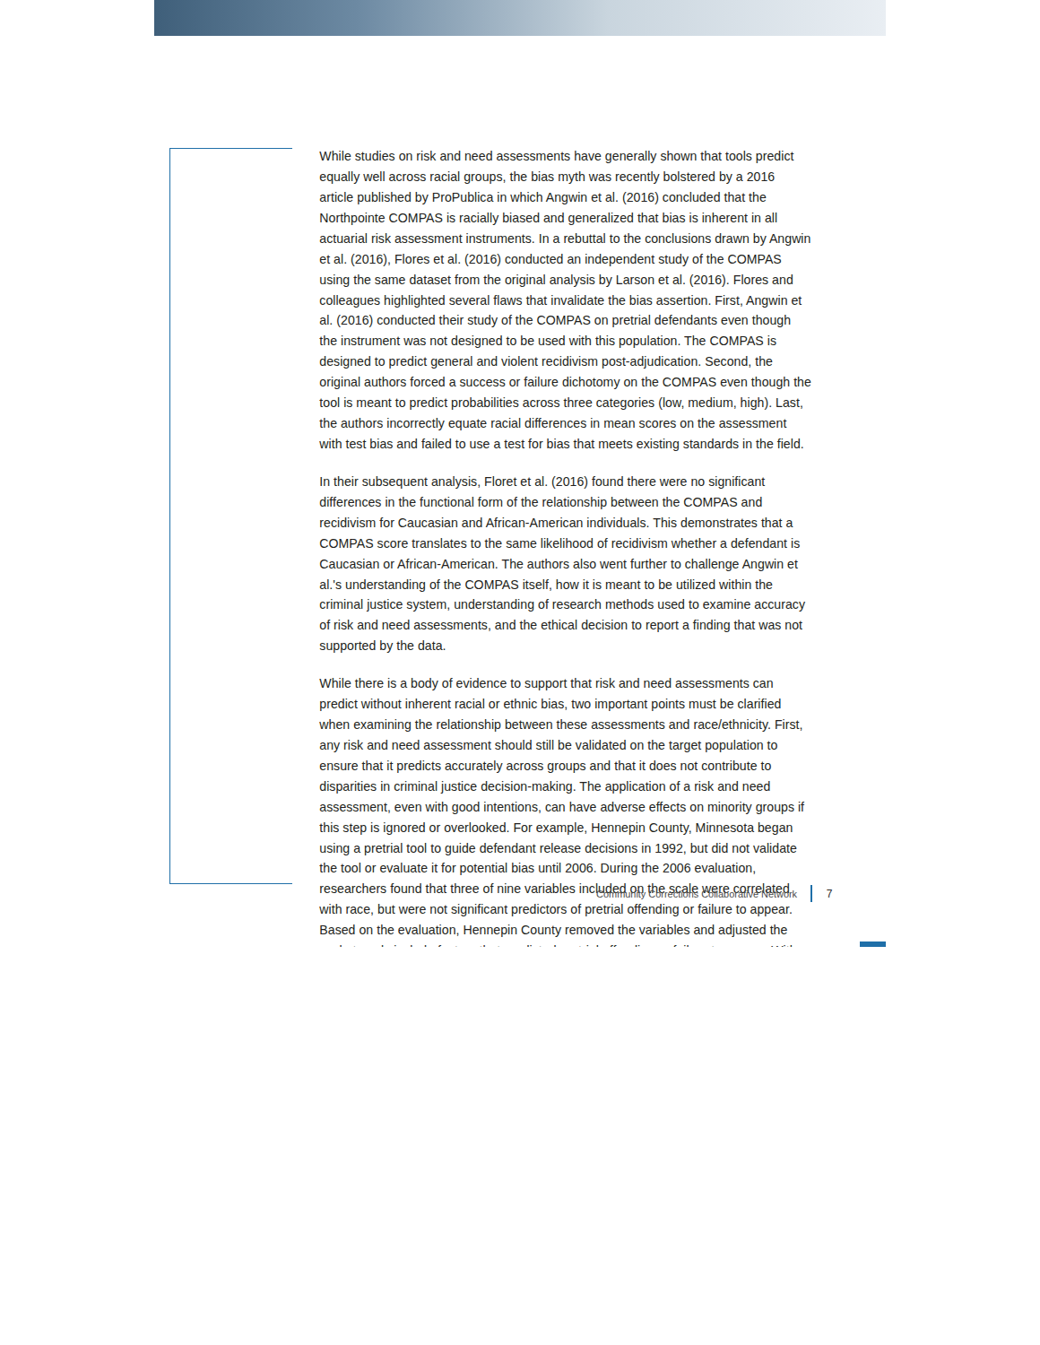While studies on risk and need assessments have generally shown that tools predict equally well across racial groups, the bias myth was recently bolstered by a 2016 article published by ProPublica in which Angwin et al. (2016) concluded that the Northpointe COMPAS is racially biased and generalized that bias is inherent in all actuarial risk assessment instruments. In a rebuttal to the conclusions drawn by Angwin et al. (2016), Flores et al. (2016) conducted an independent study of the COMPAS using the same dataset from the original analysis by Larson et al. (2016). Flores and colleagues highlighted several flaws that invalidate the bias assertion. First, Angwin et al. (2016) conducted their study of the COMPAS on pretrial defendants even though the instrument was not designed to be used with this population. The COMPAS is designed to predict general and violent recidivism post-adjudication. Second, the original authors forced a success or failure dichotomy on the COMPAS even though the tool is meant to predict probabilities across three categories (low, medium, high). Last, the authors incorrectly equate racial differences in mean scores on the assessment with test bias and failed to use a test for bias that meets existing standards in the field.
In their subsequent analysis, Floret et al. (2016) found there were no significant differences in the functional form of the relationship between the COMPAS and recidivism for Caucasian and African-American individuals. This demonstrates that a COMPAS score translates to the same likelihood of recidivism whether a defendant is Caucasian or African-American. The authors also went further to challenge Angwin et al.'s understanding of the COMPAS itself, how it is meant to be utilized within the criminal justice system, understanding of research methods used to examine accuracy of risk and need assessments, and the ethical decision to report a finding that was not supported by the data.
While there is a body of evidence to support that risk and need assessments can predict without inherent racial or ethnic bias, two important points must be clarified when examining the relationship between these assessments and race/ethnicity. First, any risk and need assessment should still be validated on the target population to ensure that it predicts accurately across groups and that it does not contribute to disparities in criminal justice decision-making. The application of a risk and need assessment, even with good intentions, can have adverse effects on minority groups if this step is ignored or overlooked. For example, Hennepin County, Minnesota began using a pretrial tool to guide defendant release decisions in 1992, but did not validate the tool or evaluate it for potential bias until 2006. During the 2006 evaluation, researchers found that three of nine variables included on the scale were correlated with race, but were not significant predictors of pretrial offending or failure to appear. Based on the evaluation, Hennepin County removed the variables and adjusted the scale to only include factors that predicted pretrial offending or failure to appear. With the previous 1992 scale, judges had a 47% override rate and held 66% of defendants for bail/further review. Under the adjusted and validated 2007 tool, judges had a 3.4% override rate and lowered the rate of defendants held for bail/further review to 50% (Podkopacz, 2010).
Community Corrections Collaborative Network 7